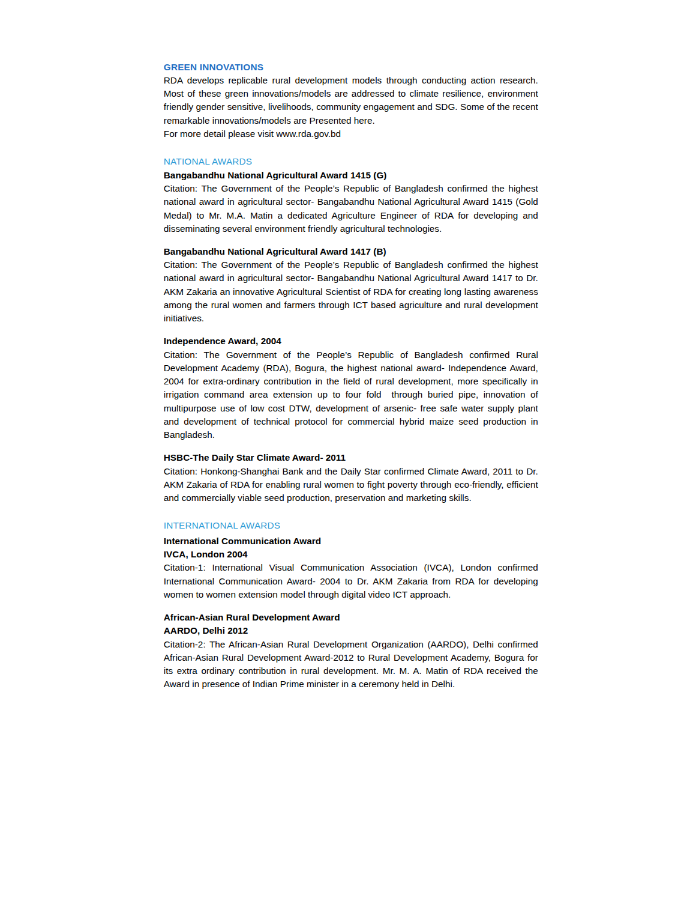GREEN INNOVATIONS
RDA develops replicable rural development models through conducting action research. Most of these green innovations/models are addressed to climate resilience, environment friendly gender sensitive, livelihoods, community engagement and SDG. Some of the recent remarkable innovations/models are Presented here.
For more detail please visit www.rda.gov.bd
NATIONAL AWARDS
Bangabandhu National Agricultural Award 1415 (G)
Citation: The Government of the People’s Republic of Bangladesh confirmed the highest national award in agricultural sector- Bangabandhu National Agricultural Award 1415 (Gold Medal) to Mr. M.A. Matin a dedicated Agriculture Engineer of RDA for developing and disseminating several environment friendly agricultural technologies.
Bangabandhu National Agricultural Award 1417 (B)
Citation: The Government of the People’s Republic of Bangladesh confirmed the highest national award in agricultural sector- Bangabandhu National Agricultural Award 1417 to Dr. AKM Zakaria an innovative Agricultural Scientist of RDA for creating long lasting awareness among the rural women and farmers through ICT based agriculture and rural development initiatives.
Independence Award, 2004
Citation: The Government of the People’s Republic of Bangladesh confirmed Rural Development Academy (RDA), Bogura, the highest national award- Independence Award, 2004 for extra-ordinary contribution in the field of rural development, more specifically in irrigation command area extension up to four fold through buried pipe, innovation of multipurpose use of low cost DTW, development of arsenic- free safe water supply plant and development of technical protocol for commercial hybrid maize seed production in Bangladesh.
HSBC-The Daily Star Climate Award- 2011
Citation: Honkong-Shanghai Bank and the Daily Star confirmed Climate Award, 2011 to Dr. AKM Zakaria of RDA for enabling rural women to fight poverty through eco-friendly, efficient and commercially viable seed production, preservation and marketing skills.
INTERNATIONAL AWARDS
International Communication Award
IVCA, London 2004
Citation-1: International Visual Communication Association (IVCA), London confirmed International Communication Award- 2004 to Dr. AKM Zakaria from RDA for developing women to women extension model through digital video ICT approach.
African-Asian Rural Development Award
AARDO, Delhi 2012
Citation-2: The African-Asian Rural Development Organization (AARDO), Delhi confirmed African-Asian Rural Development Award-2012 to Rural Development Academy, Bogura for its extra ordinary contribution in rural development. Mr. M. A. Matin of RDA received the Award in presence of Indian Prime minister in a ceremony held in Delhi.